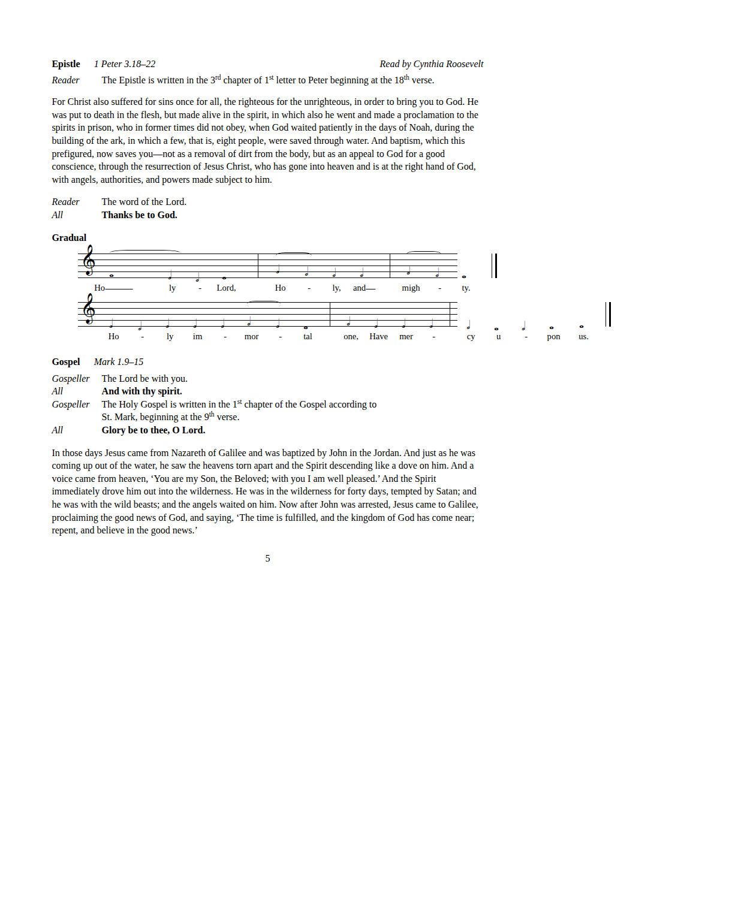Epistle 1 Peter 3.18–22
Read by Cynthia Roosevelt
Reader
The Epistle is written in the 3rd chapter of 1st letter to Peter beginning at the 18th verse.
For Christ also suffered for sins once for all, the righteous for the unrighteous, in order to bring you to God. He was put to death in the flesh, but made alive in the spirit, in which also he went and made a proclamation to the spirits in prison, who in former times did not obey, when God waited patiently in the days of Noah, during the building of the ark, in which a few, that is, eight people, were saved through water. And baptism, which this prefigured, now saves you—not as a removal of dirt from the body, but as an appeal to God for a good conscience, through the resurrection of Jesus Christ, who has gone into heaven and is at the right hand of God, with angels, authorities, and powers made subject to him.
Reader
The word of the Lord.
All
Thanks be to God.
Gradual
𝄞
𝅝
Ho
𝅗𝅥
ly
𝅗𝅥
-
𝅝
Lord,
𝅗𝅥
Ho
𝅗𝅥
-
𝅗𝅥
ly,
𝅗𝅥
and
𝅗𝅥
migh
𝅗𝅥
-
𝅝
ty.
𝄞
𝅗𝅥
Ho
𝅗𝅥
-
𝅗𝅥
ly
𝅗𝅥
im
𝅗𝅥
-
𝅗𝅥
mor
𝅗𝅥
-
𝅝
tal
𝅗𝅥
one,
𝅗𝅥
Have
𝅗𝅥
mer
𝅗𝅥
-
𝅗𝅥
cy
𝅝
u
𝅗𝅥
-
𝅝
pon
𝅝
us.
Gospel Mark 1.9–15
Gospeller
The Lord be with you.
All
And with thy spirit.
Gospeller
The Holy Gospel is written in the 1st chapter of the Gospel according to
St. Mark, beginning at the 9th verse.
All
Glory be to thee, O Lord.
In those days Jesus came from Nazareth of Galilee and was baptized by John in the Jordan. And just as he was coming up out of the water, he saw the heavens torn apart and the Spirit descending like a dove on him. And a voice came from heaven, ‘You are my Son, the Beloved; with you I am well pleased.’ And the Spirit immediately drove him out into the wilderness. He was in the wilderness for forty days, tempted by Satan; and he was with the wild beasts; and the angels waited on him. Now after John was arrested, Jesus came to Galilee, proclaiming the good news of God, and saying, ‘The time is fulfilled, and the kingdom of God has come near; repent, and believe in the good news.’
5